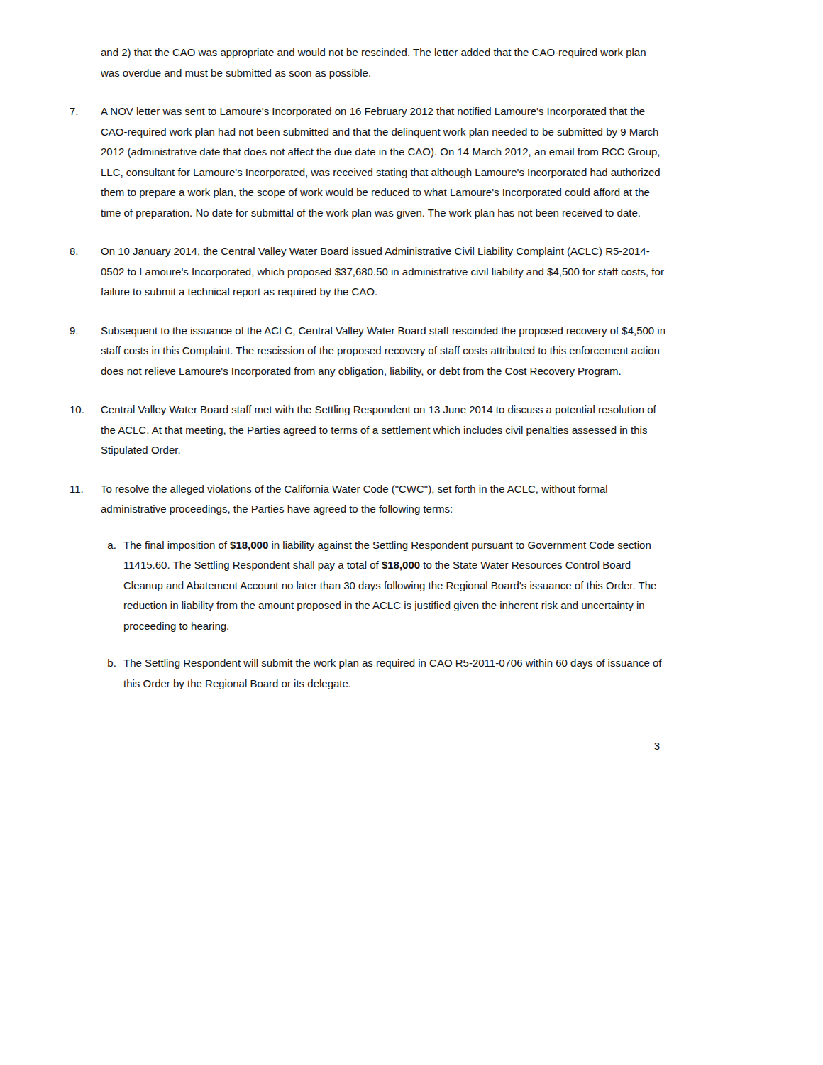and 2) that the CAO was appropriate and would not be rescinded. The letter added that the CAO-required work plan was overdue and must be submitted as soon as possible.
A NOV letter was sent to Lamoure's Incorporated on 16 February 2012 that notified Lamoure's Incorporated that the CAO-required work plan had not been submitted and that the delinquent work plan needed to be submitted by 9 March 2012 (administrative date that does not affect the due date in the CAO). On 14 March 2012, an email from RCC Group, LLC, consultant for Lamoure's Incorporated, was received stating that although Lamoure's Incorporated had authorized them to prepare a work plan, the scope of work would be reduced to what Lamoure's Incorporated could afford at the time of preparation. No date for submittal of the work plan was given. The work plan has not been received to date.
On 10 January 2014, the Central Valley Water Board issued Administrative Civil Liability Complaint (ACLC) R5-2014-0502 to Lamoure's Incorporated, which proposed $37,680.50 in administrative civil liability and $4,500 for staff costs, for failure to submit a technical report as required by the CAO.
Subsequent to the issuance of the ACLC, Central Valley Water Board staff rescinded the proposed recovery of $4,500 in staff costs in this Complaint. The rescission of the proposed recovery of staff costs attributed to this enforcement action does not relieve Lamoure's Incorporated from any obligation, liability, or debt from the Cost Recovery Program.
Central Valley Water Board staff met with the Settling Respondent on 13 June 2014 to discuss a potential resolution of the ACLC. At that meeting, the Parties agreed to terms of a settlement which includes civil penalties assessed in this Stipulated Order.
To resolve the alleged violations of the California Water Code ("CWC"), set forth in the ACLC, without formal administrative proceedings, the Parties have agreed to the following terms:
The final imposition of $18,000 in liability against the Settling Respondent pursuant to Government Code section 11415.60. The Settling Respondent shall pay a total of $18,000 to the State Water Resources Control Board Cleanup and Abatement Account no later than 30 days following the Regional Board's issuance of this Order. The reduction in liability from the amount proposed in the ACLC is justified given the inherent risk and uncertainty in proceeding to hearing.
The Settling Respondent will submit the work plan as required in CAO R5-2011-0706 within 60 days of issuance of this Order by the Regional Board or its delegate.
3